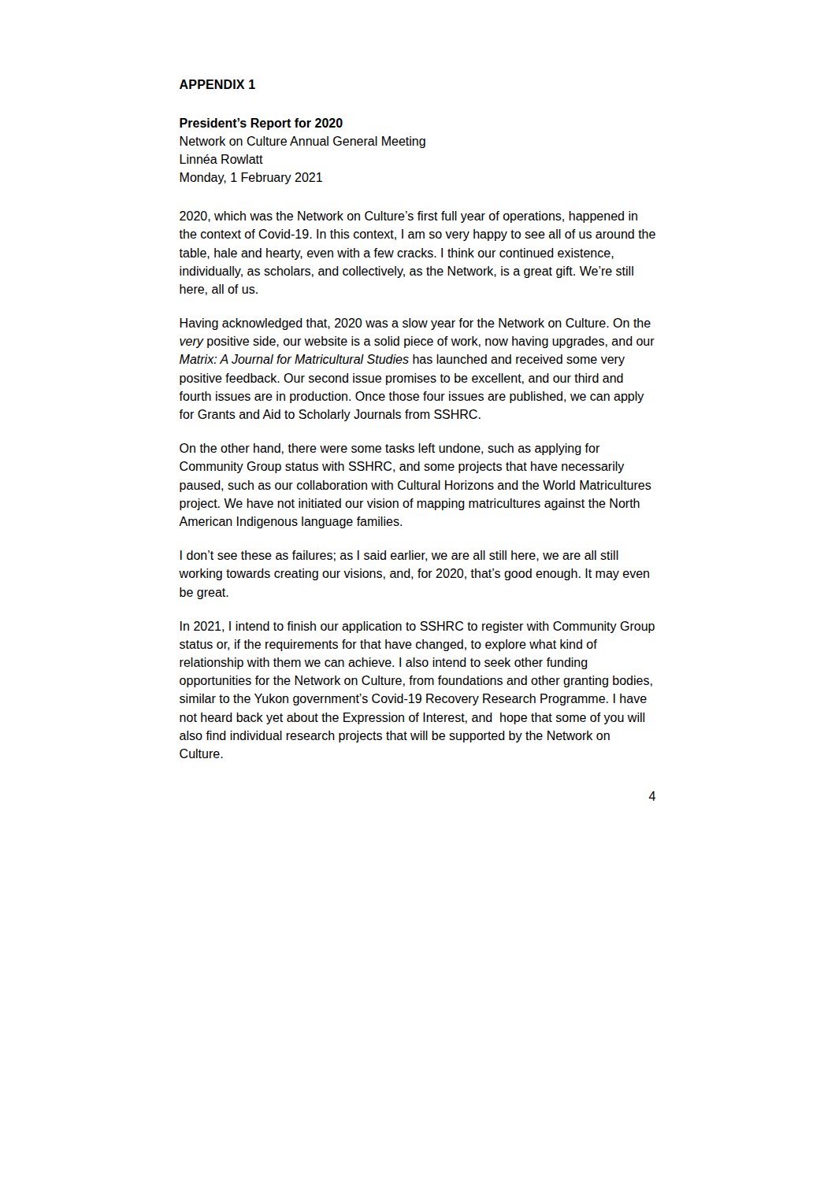APPENDIX 1
President’s Report for 2020
Network on Culture Annual General Meeting
Linnéa Rowlatt
Monday, 1 February 2021
2020, which was the Network on Culture’s first full year of operations, happened in the context of Covid-19. In this context, I am so very happy to see all of us around the table, hale and hearty, even with a few cracks. I think our continued existence, individually, as scholars, and collectively, as the Network, is a great gift. We’re still here, all of us.
Having acknowledged that, 2020 was a slow year for the Network on Culture. On the very positive side, our website is a solid piece of work, now having upgrades, and our Matrix: A Journal for Matricultural Studies has launched and received some very positive feedback. Our second issue promises to be excellent, and our third and fourth issues are in production. Once those four issues are published, we can apply for Grants and Aid to Scholarly Journals from SSHRC.
On the other hand, there were some tasks left undone, such as applying for Community Group status with SSHRC, and some projects that have necessarily paused, such as our collaboration with Cultural Horizons and the World Matricultures project. We have not initiated our vision of mapping matricultures against the North American Indigenous language families.
I don’t see these as failures; as I said earlier, we are all still here, we are all still working towards creating our visions, and, for 2020, that’s good enough. It may even be great.
In 2021, I intend to finish our application to SSHRC to register with Community Group status or, if the requirements for that have changed, to explore what kind of relationship with them we can achieve. I also intend to seek other funding opportunities for the Network on Culture, from foundations and other granting bodies, similar to the Yukon government’s Covid-19 Recovery Research Programme. I have not heard back yet about the Expression of Interest, and hope that some of you will also find individual research projects that will be supported by the Network on Culture.
4